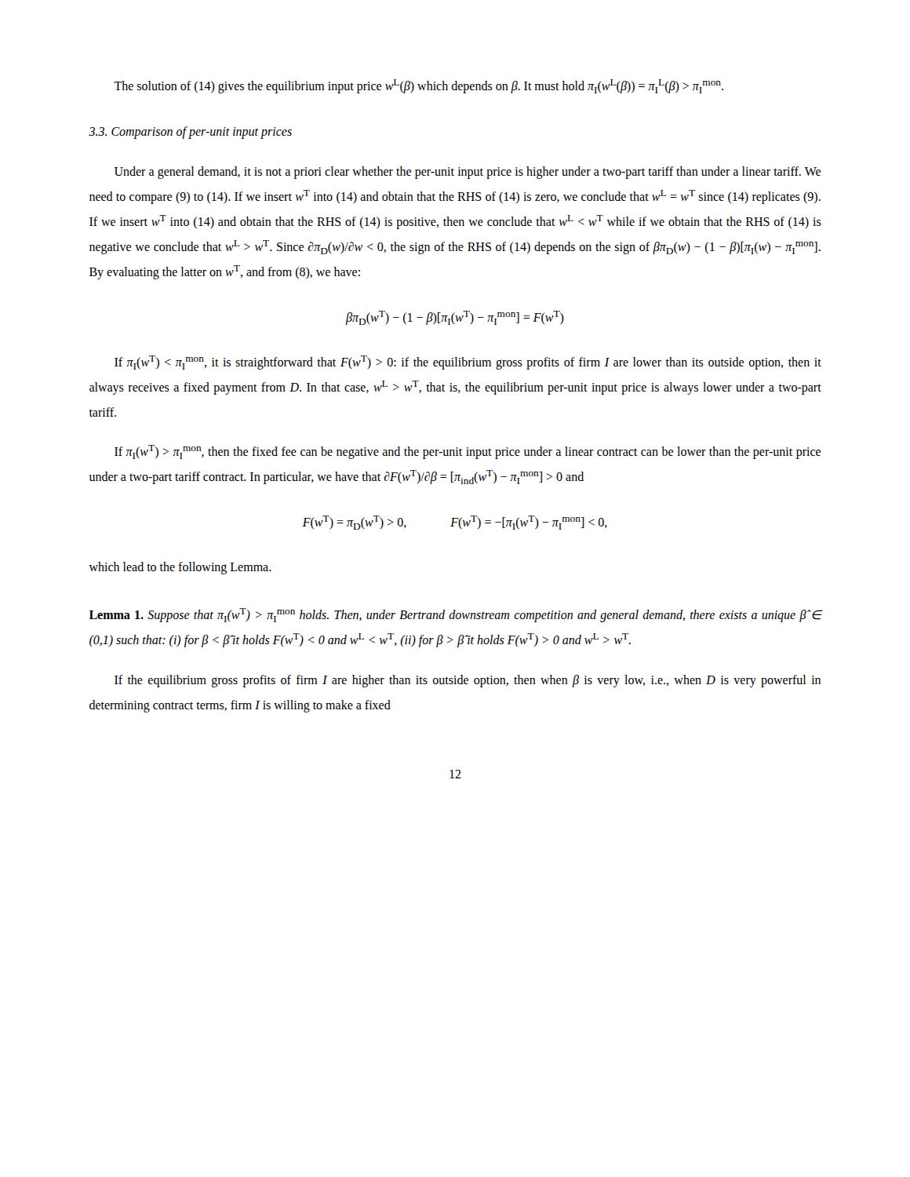The solution of (14) gives the equilibrium input price wL(β) which depends on β. It must hold πI(wL(β)) = πIL(β) > πImon.
3.3. Comparison of per-unit input prices
Under a general demand, it is not a priori clear whether the per-unit input price is higher under a two-part tariff than under a linear tariff. We need to compare (9) to (14). If we insert wT into (14) and obtain that the RHS of (14) is zero, we conclude that wL = wT since (14) replicates (9). If we insert wT into (14) and obtain that the RHS of (14) is positive, then we conclude that wL < wT while if we obtain that the RHS of (14) is negative we conclude that wL > wT. Since ∂πD(w)/∂w < 0, the sign of the RHS of (14) depends on the sign of βπD(w) − (1 − β)[πI(w) − πImon]. By evaluating the latter on wT, and from (8), we have:
βπD(wT) − (1 − β)[πI(wT) − πImon] = F(wT)
If πI(wT) < πImon, it is straightforward that F(wT) > 0: if the equilibrium gross profits of firm I are lower than its outside option, then it always receives a fixed payment from D. In that case, wL > wT, that is, the equilibrium per-unit input price is always lower under a two-part tariff.
If πI(wT) > πImon, then the fixed fee can be negative and the per-unit input price under a linear contract can be lower than the per-unit price under a two-part tariff contract. In particular, we have that ∂F(wT)/∂β = [πind(wT) − πImon] > 0 and
F(wT) = πD(wT) > 0, F(wT) = −[πI(wT) − πImon] < 0,
which lead to the following Lemma.
Lemma 1. Suppose that πI(wT) > πImon holds. Then, under Bertrand downstream competition and general demand, there exists a unique β̂ ∈ (0,1) such that: (i) for β < β̂ it holds F(wT) < 0 and wL < wT, (ii) for β > β̂ it holds F(wT) > 0 and wL > wT.
If the equilibrium gross profits of firm I are higher than its outside option, then when β is very low, i.e., when D is very powerful in determining contract terms, firm I is willing to make a fixed
12